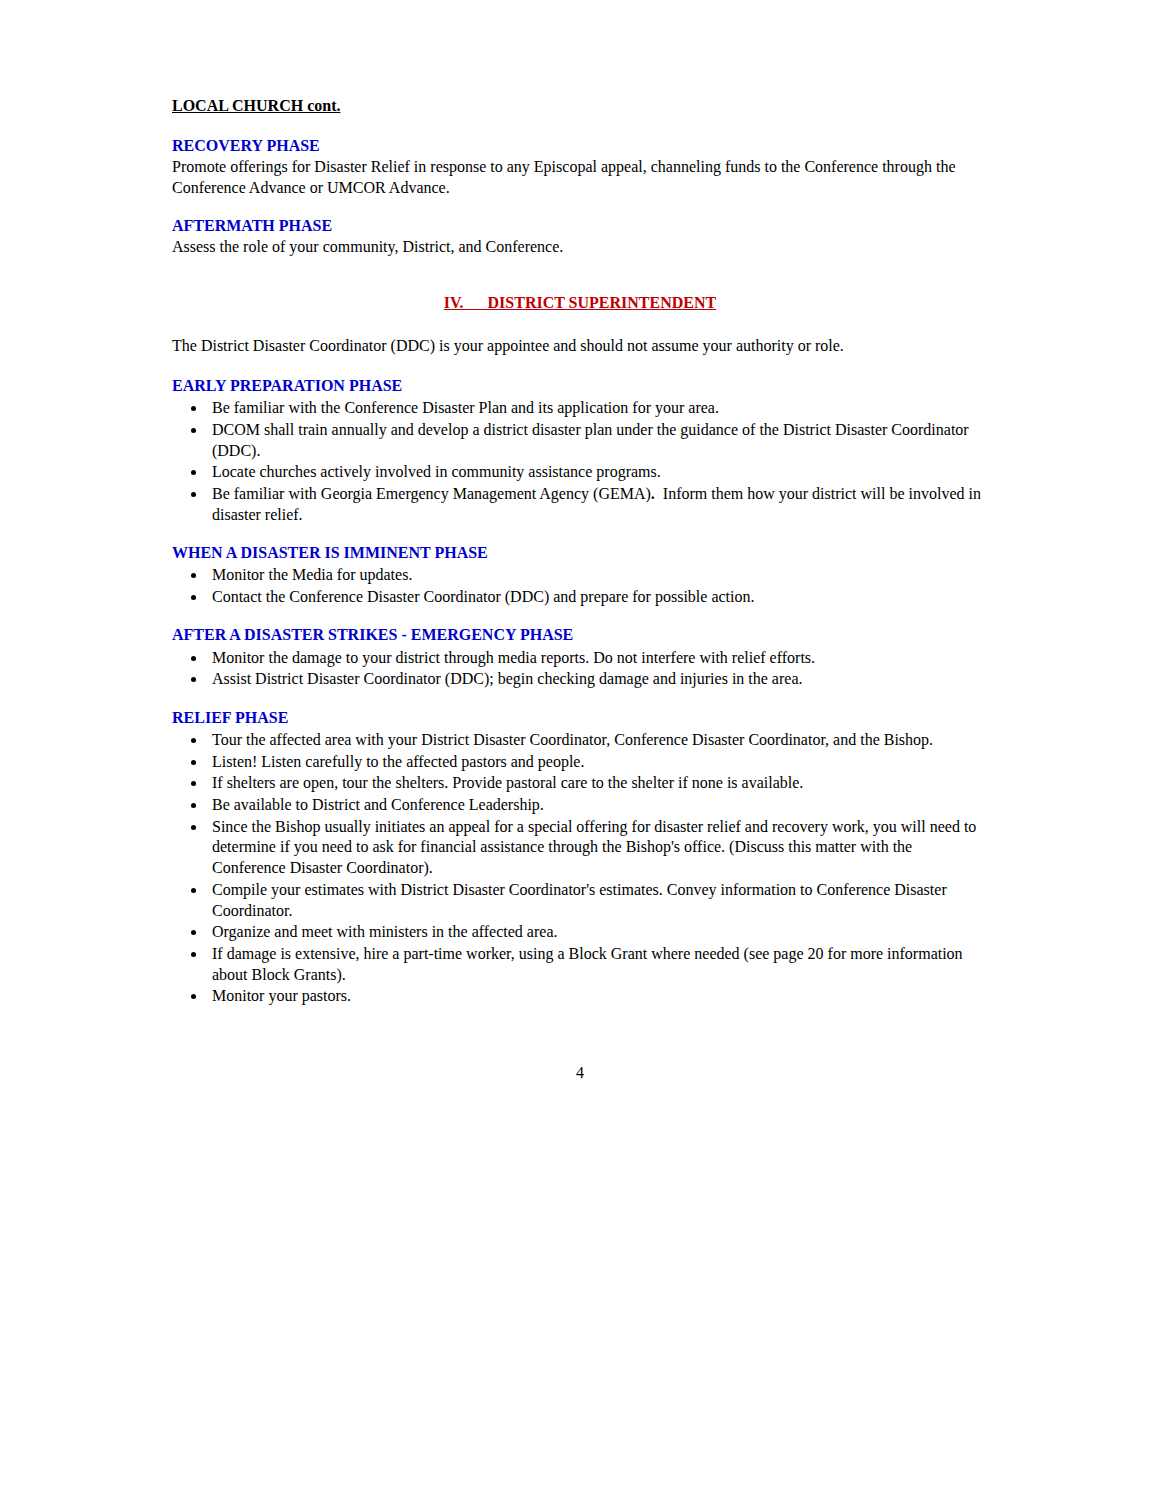LOCAL CHURCH cont.
RECOVERY PHASE
Promote offerings for Disaster Relief in response to any Episcopal appeal, channeling funds to the Conference through the Conference Advance or UMCOR Advance.
AFTERMATH PHASE
Assess the role of your community, District, and Conference.
IV. DISTRICT SUPERINTENDENT
The District Disaster Coordinator (DDC) is your appointee and should not assume your authority or role.
EARLY PREPARATION PHASE
Be familiar with the Conference Disaster Plan and its application for your area.
DCOM shall train annually and develop a district disaster plan under the guidance of the District Disaster Coordinator (DDC).
Locate churches actively involved in community assistance programs.
Be familiar with Georgia Emergency Management Agency (GEMA). Inform them how your district will be involved in disaster relief.
WHEN A DISASTER IS IMMINENT PHASE
Monitor the Media for updates.
Contact the Conference Disaster Coordinator (DDC) and prepare for possible action.
AFTER A DISASTER STRIKES - EMERGENCY PHASE
Monitor the damage to your district through media reports. Do not interfere with relief efforts.
Assist District Disaster Coordinator (DDC); begin checking damage and injuries in the area.
RELIEF PHASE
Tour the affected area with your District Disaster Coordinator, Conference Disaster Coordinator, and the Bishop.
Listen! Listen carefully to the affected pastors and people.
If shelters are open, tour the shelters. Provide pastoral care to the shelter if none is available.
Be available to District and Conference Leadership.
Since the Bishop usually initiates an appeal for a special offering for disaster relief and recovery work, you will need to determine if you need to ask for financial assistance through the Bishop's office. (Discuss this matter with the Conference Disaster Coordinator).
Compile your estimates with District Disaster Coordinator's estimates. Convey information to Conference Disaster Coordinator.
Organize and meet with ministers in the affected area.
If damage is extensive, hire a part-time worker, using a Block Grant where needed (see page 20 for more information about Block Grants).
Monitor your pastors.
4